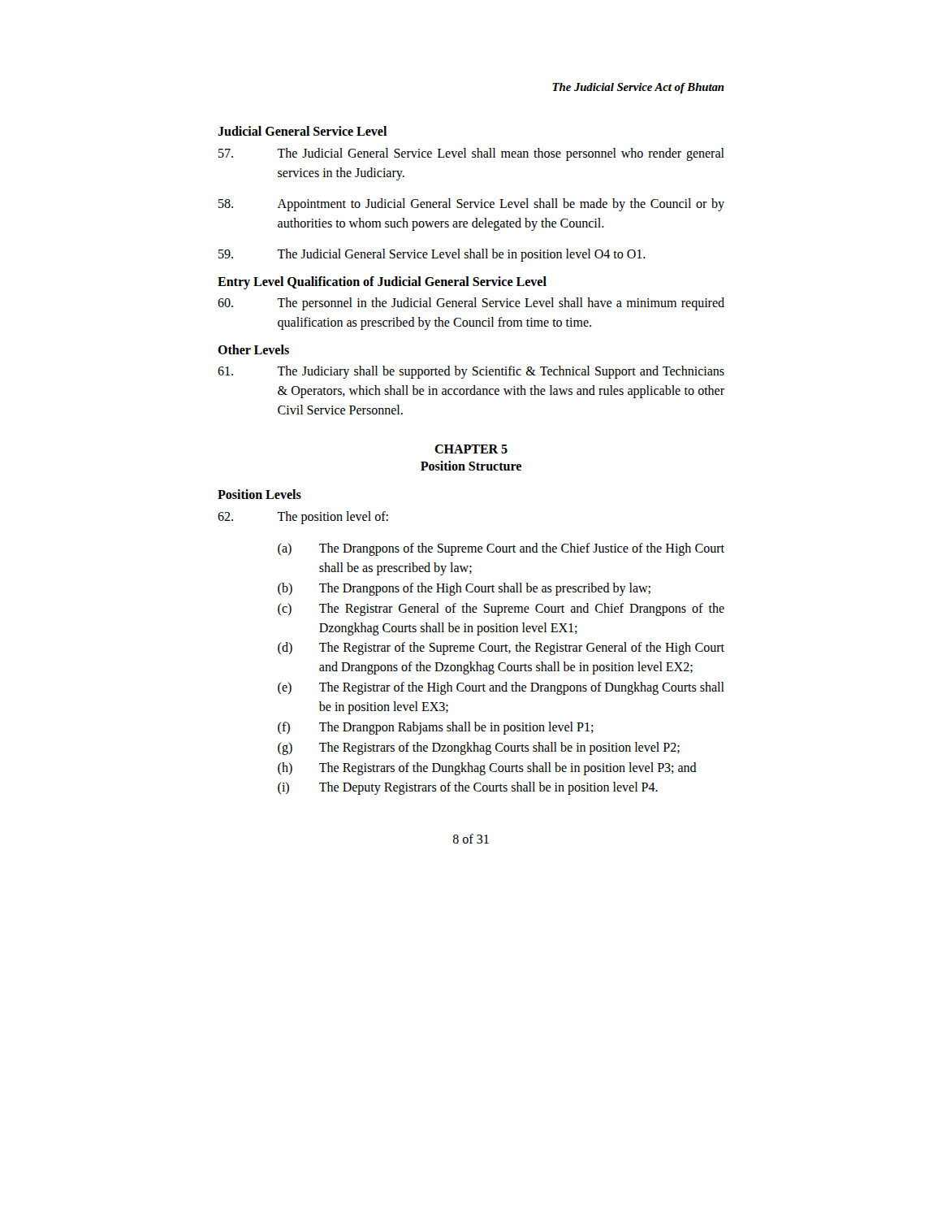The Judicial Service Act of Bhutan
Judicial General Service Level
57.
The Judicial General Service Level shall mean those personnel who render general services in the Judiciary.
58.
Appointment to Judicial General Service Level shall be made by the Council or by authorities to whom such powers are delegated by the Council.
59.
The Judicial General Service Level shall be in position level O4 to O1.
Entry Level Qualification of Judicial General Service Level
60.
The personnel in the Judicial General Service Level shall have a minimum required qualification as prescribed by the Council from time to time.
Other Levels
61.
The Judiciary shall be supported by Scientific & Technical Support and Technicians & Operators, which shall be in accordance with the laws and rules applicable to other Civil Service Personnel.
CHAPTER 5 Position Structure
Position Levels
62.
The position level of:
(a)
The Drangpons of the Supreme Court and the Chief Justice of the High Court shall be as prescribed by law;
(b)
The Drangpons of the High Court shall be as prescribed by law;
(c)
The Registrar General of the Supreme Court and Chief Drangpons of the Dzongkhag Courts shall be in position level EX1;
(d)
The Registrar of the Supreme Court, the Registrar General of the High Court and Drangpons of the Dzongkhag Courts shall be in position level EX2;
(e)
The Registrar of the High Court and the Drangpons of Dungkhag Courts shall be in position level EX3;
(f)
The Drangpon Rabjams shall be in position level P1;
(g)
The Registrars of the Dzongkhag Courts shall be in position level P2;
(h)
The Registrars of the Dungkhag Courts shall be in position level P3; and
(i)
The Deputy Registrars of the Courts shall be in position level P4.
8 of 31